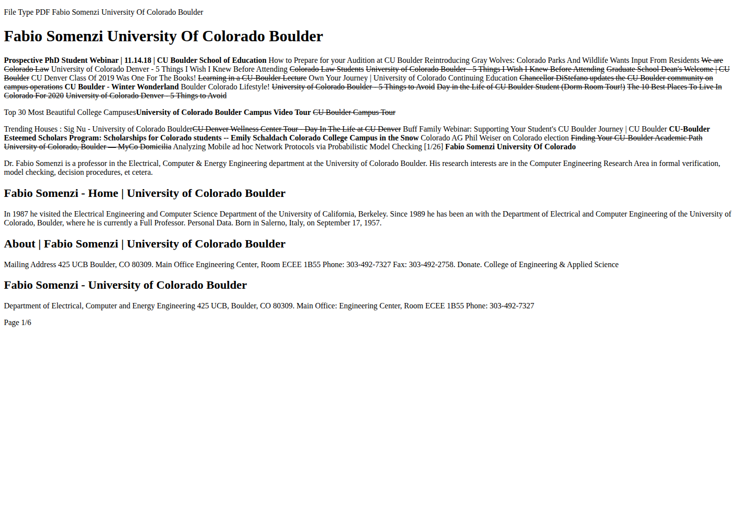File Type PDF Fabio Somenzi University Of Colorado Boulder
Fabio Somenzi University Of Colorado Boulder
Prospective PhD Student Webinar | 11.14.18 | CU Boulder School of Education How to Prepare for your Audition at CU Boulder Reintroducing Gray Wolves: Colorado Parks And Wildlife Wants Input From Residents We are Colorado Law University of Colorado Denver - 5 Things I Wish I Knew Before Attending Colorado Law Students University of Colorado Boulder - 5 Things I Wish I Knew Before Attending Graduate School Dean's Welcome | CU Boulder CU Denver Class Of 2019 Was One For The Books! Learning in a CU-Boulder Lecture Own Your Journey | University of Colorado Continuing Education Chancellor DiStefano updates the CU Boulder community on campus operations CU Boulder - Winter Wonderland Boulder Colorado Lifestyle! University of Colorado Boulder - 5 Things to Avoid Day in the Life of CU Boulder Student (Dorm Room Tour!) The 10 Best Places To Live In Colorado For 2020 University of Colorado Denver - 5 Things to Avoid
Top 30 Most Beautiful College CampusesUniversity of Colorado Boulder Campus Video Tour CU Boulder Campus Tour
Trending Houses : Sig Nu - University of Colorado BoulderCU Denver Wellness Center Tour - Day In The Life at CU Denver Buff Family Webinar: Supporting Your Student's CU Boulder Journey | CU Boulder CU-Boulder Esteemed Scholars Program: Scholarships for Colorado students -- Emily Schaldach Colorado College Campus in the Snow Colorado AG Phil Weiser on Colorado election Finding Your CU-Boulder Academic Path University of Colorado, Boulder — MyCo Domicilia Analyzing Mobile ad hoc Network Protocols via Probabilistic Model Checking [1/26] Fabio Somenzi University Of Colorado
Dr. Fabio Somenzi is a professor in the Electrical, Computer & Energy Engineering department at the University of Colorado Boulder. His research interests are in the Computer Engineering Research Area in formal verification, model checking, decision procedures, et cetera.
Fabio Somenzi - Home | University of Colorado Boulder
In 1987 he visited the Electrical Engineering and Computer Science Department of the University of California, Berkeley. Since 1989 he has been an with the Department of Electrical and Computer Engineering of the University of Colorado, Boulder, where he is currently a Full Professor. Personal Data. Born in Salerno, Italy, on September 17, 1957.
About | Fabio Somenzi | University of Colorado Boulder
Mailing Address 425 UCB Boulder, CO 80309. Main Office Engineering Center, Room ECEE 1B55 Phone: 303-492-7327 Fax: 303-492-2758. Donate. College of Engineering & Applied Science
Fabio Somenzi - University of Colorado Boulder
Department of Electrical, Computer and Energy Engineering 425 UCB, Boulder, CO 80309. Main Office: Engineering Center, Room ECEE 1B55 Phone: 303-492-7327
Page 1/6